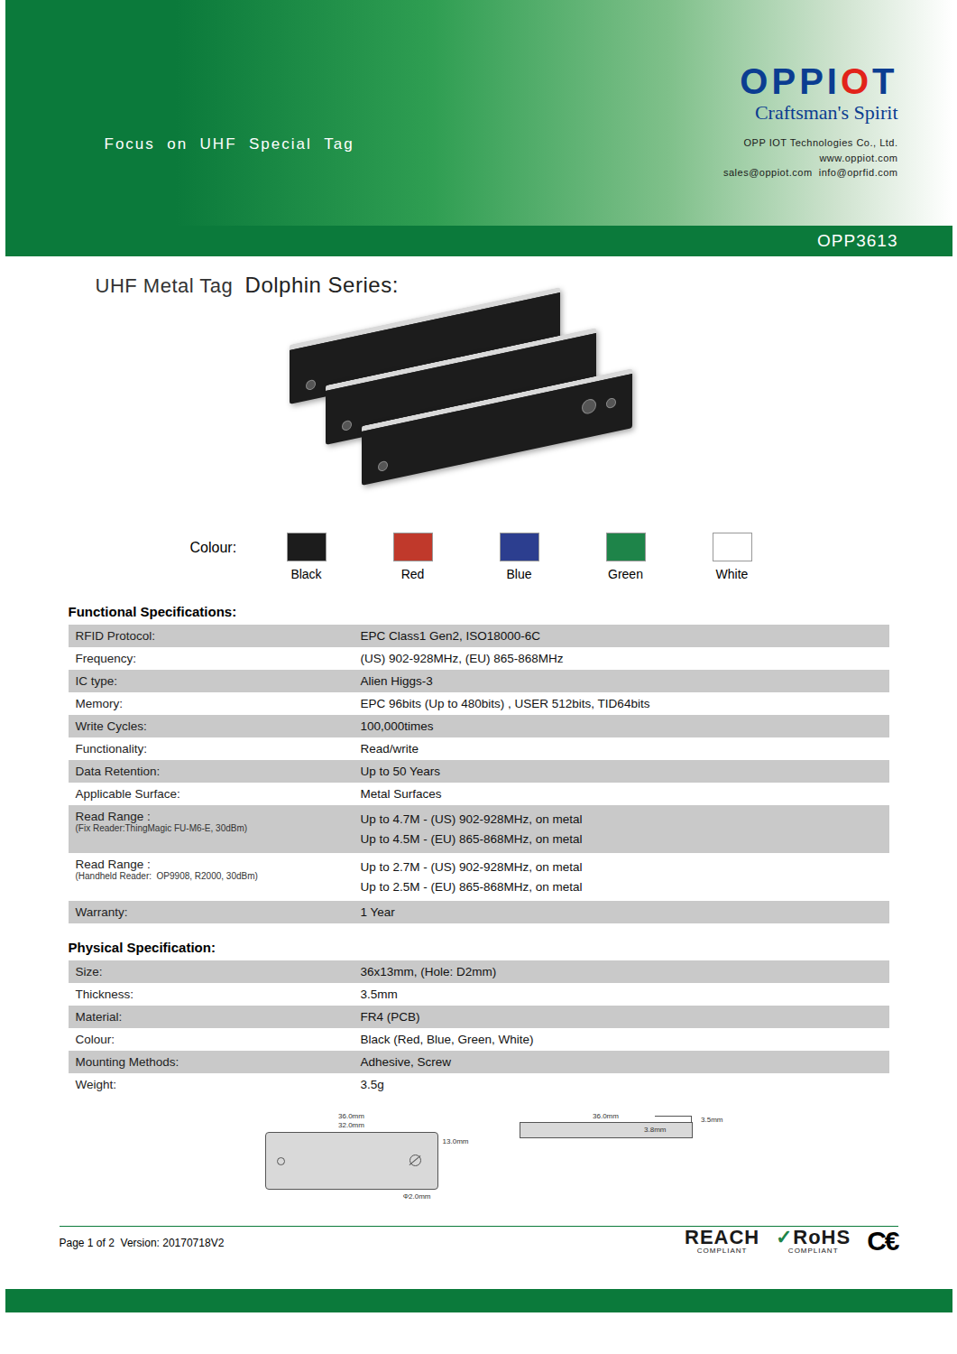Focus on UHF Special Tag
OPPIOT
Craftsman's Spirit
OPP IOT Technologies Co., Ltd.
www.oppiot.com
sales@oppiot.com info@oprfid.com
OPP3613
UHF Metal Tag Dolphin Series:
Colour:
Black
Red
Blue
Green
White
Functional Specifications:
| RFID Protocol: | EPC Class1 Gen2, ISO18000-6C |
| Frequency: | (US) 902-928MHz, (EU) 865-868MHz |
| IC type: | Alien Higgs-3 |
| Memory: | EPC 96bits (Up to 480bits) , USER 512bits, TID64bits |
| Write Cycles: | 100,000times |
| Functionality: | Read/write |
| Data Retention: | Up to 50 Years |
| Applicable Surface: | Metal Surfaces |
| Read Range : (Fix Reader:ThingMagic FU-M6-E, 30dBm) | Up to 4.7M - (US) 902-928MHz, on metal Up to 4.5M - (EU) 865-868MHz, on metal |
| Read Range : (Handheld Reader: OP9908, R2000, 30dBm) | Up to 2.7M - (US) 902-928MHz, on metal Up to 2.5M - (EU) 865-868MHz, on metal |
| Warranty: | 1 Year |
Physical Specification:
| Size: | 36x13mm, (Hole: D2mm) |
| Thickness: | 3.5mm |
| Material: | FR4 (PCB) |
| Colour: | Black (Red, Blue, Green, White) |
| Mounting Methods: | Adhesive, Screw |
| Weight: | 3.5g |
36.0mm
32.0mm
Φ2.0mm
13.0mm
36.0mm
3.8mm
3.5mm
Page 1 of 2 Version: 20170718V2
REACH
COMPLIANT
✓RoHS
COMPLIANT
C€